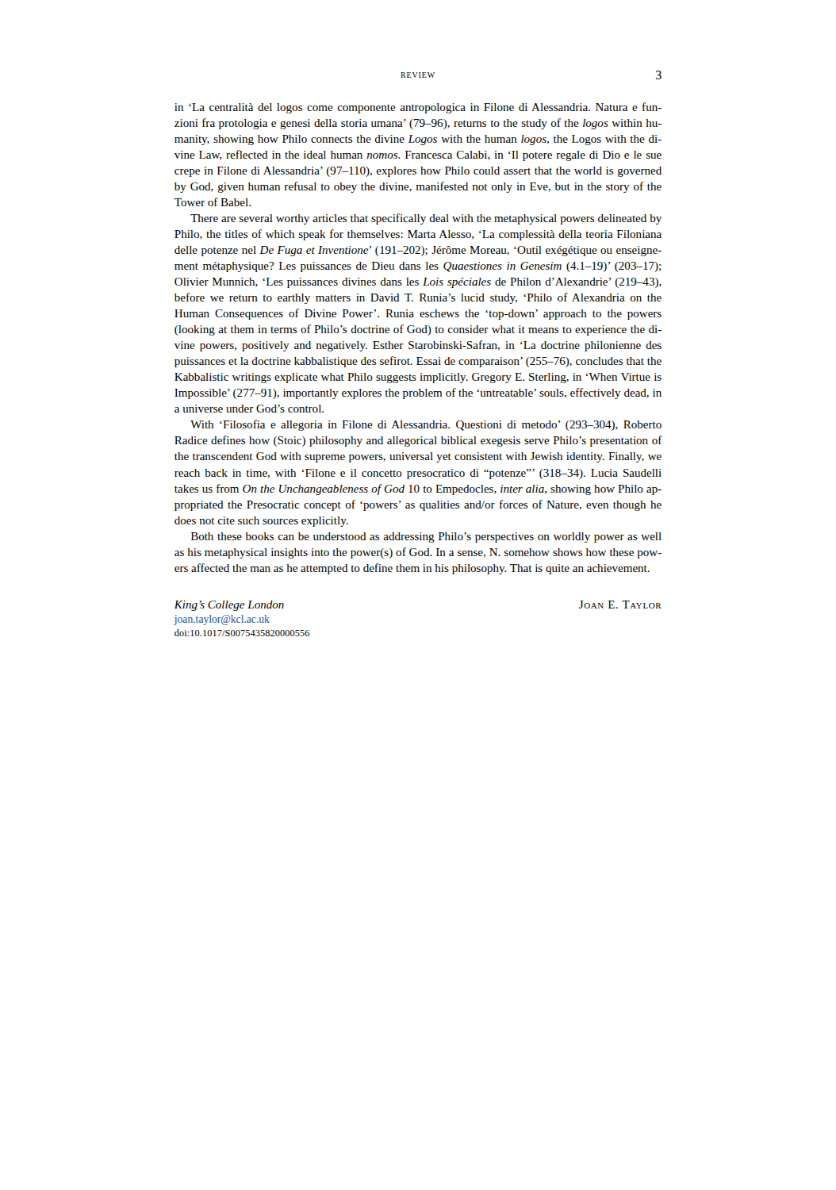review 3
in ‘La centralità del logos come componente antropologica in Filone di Alessandria. Natura e funzioni fra protologia e genesi della storia umana’ (79–96), returns to the study of the logos within humanity, showing how Philo connects the divine Logos with the human logos, the Logos with the divine Law, reflected in the ideal human nomos. Francesca Calabi, in ‘Il potere regale di Dio e le sue crepe in Filone di Alessandria’ (97–110), explores how Philo could assert that the world is governed by God, given human refusal to obey the divine, manifested not only in Eve, but in the story of the Tower of Babel.
There are several worthy articles that specifically deal with the metaphysical powers delineated by Philo, the titles of which speak for themselves: Marta Alesso, ‘La complessità della teoria Filoniana delle potenze nel De Fuga et Inventione’ (191–202); Jérôme Moreau, ‘Outil exégétique ou enseignement métaphysique? Les puissances de Dieu dans les Quaestiones in Genesim (4.1–19)’ (203–17); Olivier Munnich, ‘Les puissances divines dans les Lois spéciales de Philon d’Alexandrie’ (219–43), before we return to earthly matters in David T. Runia’s lucid study, ‘Philo of Alexandria on the Human Consequences of Divine Power’. Runia eschews the ‘top-down’ approach to the powers (looking at them in terms of Philo’s doctrine of God) to consider what it means to experience the divine powers, positively and negatively. Esther Starobinski-Safran, in ‘La doctrine philonienne des puissances et la doctrine kabbalistique des sefirot. Essai de comparaison’ (255–76), concludes that the Kabbalistic writings explicate what Philo suggests implicitly. Gregory E. Sterling, in ‘When Virtue is Impossible’ (277–91), importantly explores the problem of the ‘untreatable’ souls, effectively dead, in a universe under God’s control.
With ‘Filosofia e allegoria in Filone di Alessandria. Questioni di metodo’ (293–304), Roberto Radice defines how (Stoic) philosophy and allegorical biblical exegesis serve Philo’s presentation of the transcendent God with supreme powers, universal yet consistent with Jewish identity. Finally, we reach back in time, with ‘Filone e il concetto presocratico di “potenze”’ (318–34). Lucia Saudelli takes us from On the Unchangeableness of God 10 to Empedocles, inter alia, showing how Philo appropriated the Presocratic concept of ‘powers’ as qualities and/or forces of Nature, even though he does not cite such sources explicitly.
Both these books can be understood as addressing Philo’s perspectives on worldly power as well as his metaphysical insights into the power(s) of God. In a sense, N. somehow shows how these powers affected the man as he attempted to define them in his philosophy. That is quite an achievement.
King’s College London Joan E. Taylor
joan.taylor@kcl.ac.uk
doi:10.1017/S0075435820000556